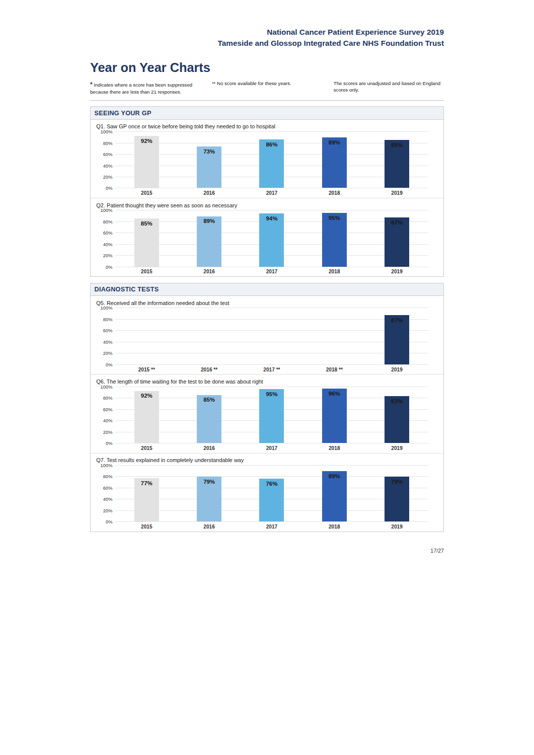National Cancer Patient Experience Survey 2019
Tameside and Glossop Integrated Care NHS Foundation Trust
Year on Year Charts
* Indicates where a score has been suppressed because there are less than 21 responses.
** No score available for these years.
The scores are unadjusted and based on England scores only.
SEEING YOUR GP
Q1. Saw GP once or twice before being told they needed to go to hospital
100%
80%
60%
40%
20%
0%
92%
73%
86%
89%
85%
2015
2016
2017
2018
2019
Q2. Patient thought they were seen as soon as necessary
100%
80%
60%
40%
20%
0%
85%
89%
94%
95%
87%
2015
2016
2017
2018
2019
DIAGNOSTIC TESTS
Q5. Received all the information needed about the test
100%
80%
60%
40%
20%
0%
87%
2015 **
2016 **
2017 **
2018 **
2019
Q6. The length of time waiting for the test to be done was about right
100%
80%
60%
40%
20%
0%
92%
85%
95%
96%
83%
2015
2016
2017
2018
2019
Q7. Test results explained in completely understandable way
100%
80%
60%
40%
20%
0%
77%
79%
76%
89%
79%
2015
2016
2017
2018
2019
17/27